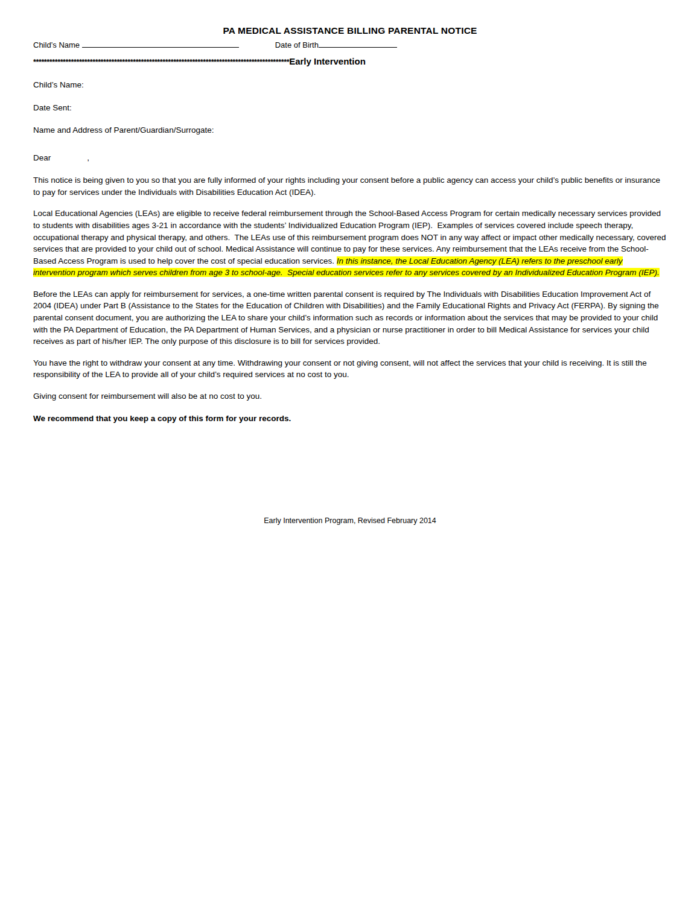PA MEDICAL ASSISTANCE BILLING PARENTAL NOTICE
Child’s Name Date of Birth
***********************************************************************************************Early Intervention
Child’s Name:
Date Sent:
Name and Address of Parent/Guardian/Surrogate:
Dear ,
This notice is being given to you so that you are fully informed of your rights including your consent before a public agency can access your child’s public benefits or insurance to pay for services under the Individuals with Disabilities Education Act (IDEA).
Local Educational Agencies (LEAs) are eligible to receive federal reimbursement through the School-Based Access Program for certain medically necessary services provided to students with disabilities ages 3-21 in accordance with the students’ Individualized Education Program (IEP). Examples of services covered include speech therapy, occupational therapy and physical therapy, and others. The LEAs use of this reimbursement program does NOT in any way affect or impact other medically necessary, covered services that are provided to your child out of school. Medical Assistance will continue to pay for these services. Any reimbursement that the LEAs receive from the School-Based Access Program is used to help cover the cost of special education services. In this instance, the Local Education Agency (LEA) refers to the preschool early intervention program which serves children from age 3 to school-age. Special education services refer to any services covered by an Individualized Education Program (IEP).
Before the LEAs can apply for reimbursement for services, a one-time written parental consent is required by The Individuals with Disabilities Education Improvement Act of 2004 (IDEA) under Part B (Assistance to the States for the Education of Children with Disabilities) and the Family Educational Rights and Privacy Act (FERPA). By signing the parental consent document, you are authorizing the LEA to share your child’s information such as records or information about the services that may be provided to your child with the PA Department of Education, the PA Department of Human Services, and a physician or nurse practitioner in order to bill Medical Assistance for services your child receives as part of his/her IEP. The only purpose of this disclosure is to bill for services provided.
You have the right to withdraw your consent at any time. Withdrawing your consent or not giving consent, will not affect the services that your child is receiving. It is still the responsibility of the LEA to provide all of your child’s required services at no cost to you.
Giving consent for reimbursement will also be at no cost to you.
We recommend that you keep a copy of this form for your records.
Early Intervention Program, Revised February 2014